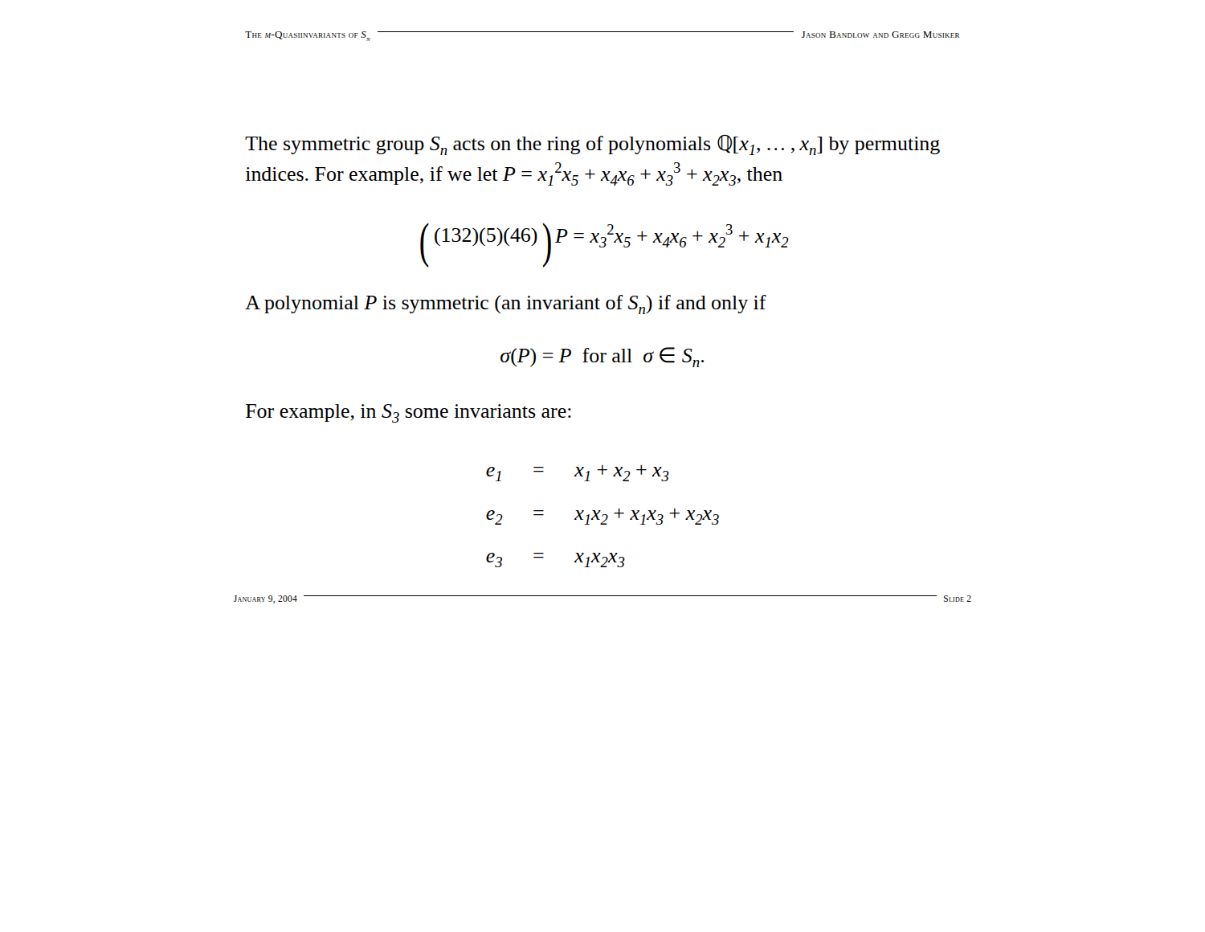The m-Quasiinvariants of Sn Jason Bandlow and Gregg Musiker
The symmetric group Sn acts on the ring of polynomials ℚ[x1, … , xn] by permuting indices. For example, if we let P = x12x5 + x4x6 + x33 + x2x3, then
((132)(5)(46)) P = x32x5 + x4x6 + x23 + x1x2
A polynomial P is symmetric (an invariant of Sn) if and only if
σ(P) = P for all σ ∈ Sn.
For example, in S3 some invariants are:
| e 1 | = | x 1 + x 2 + x 3 |
| e 2 | = | x 1 x 2 + x 1 x 3 + x 2 x 3 |
| e 3 | = | x 1 x 2 x 3 |
January 9, 2004 Slide 2